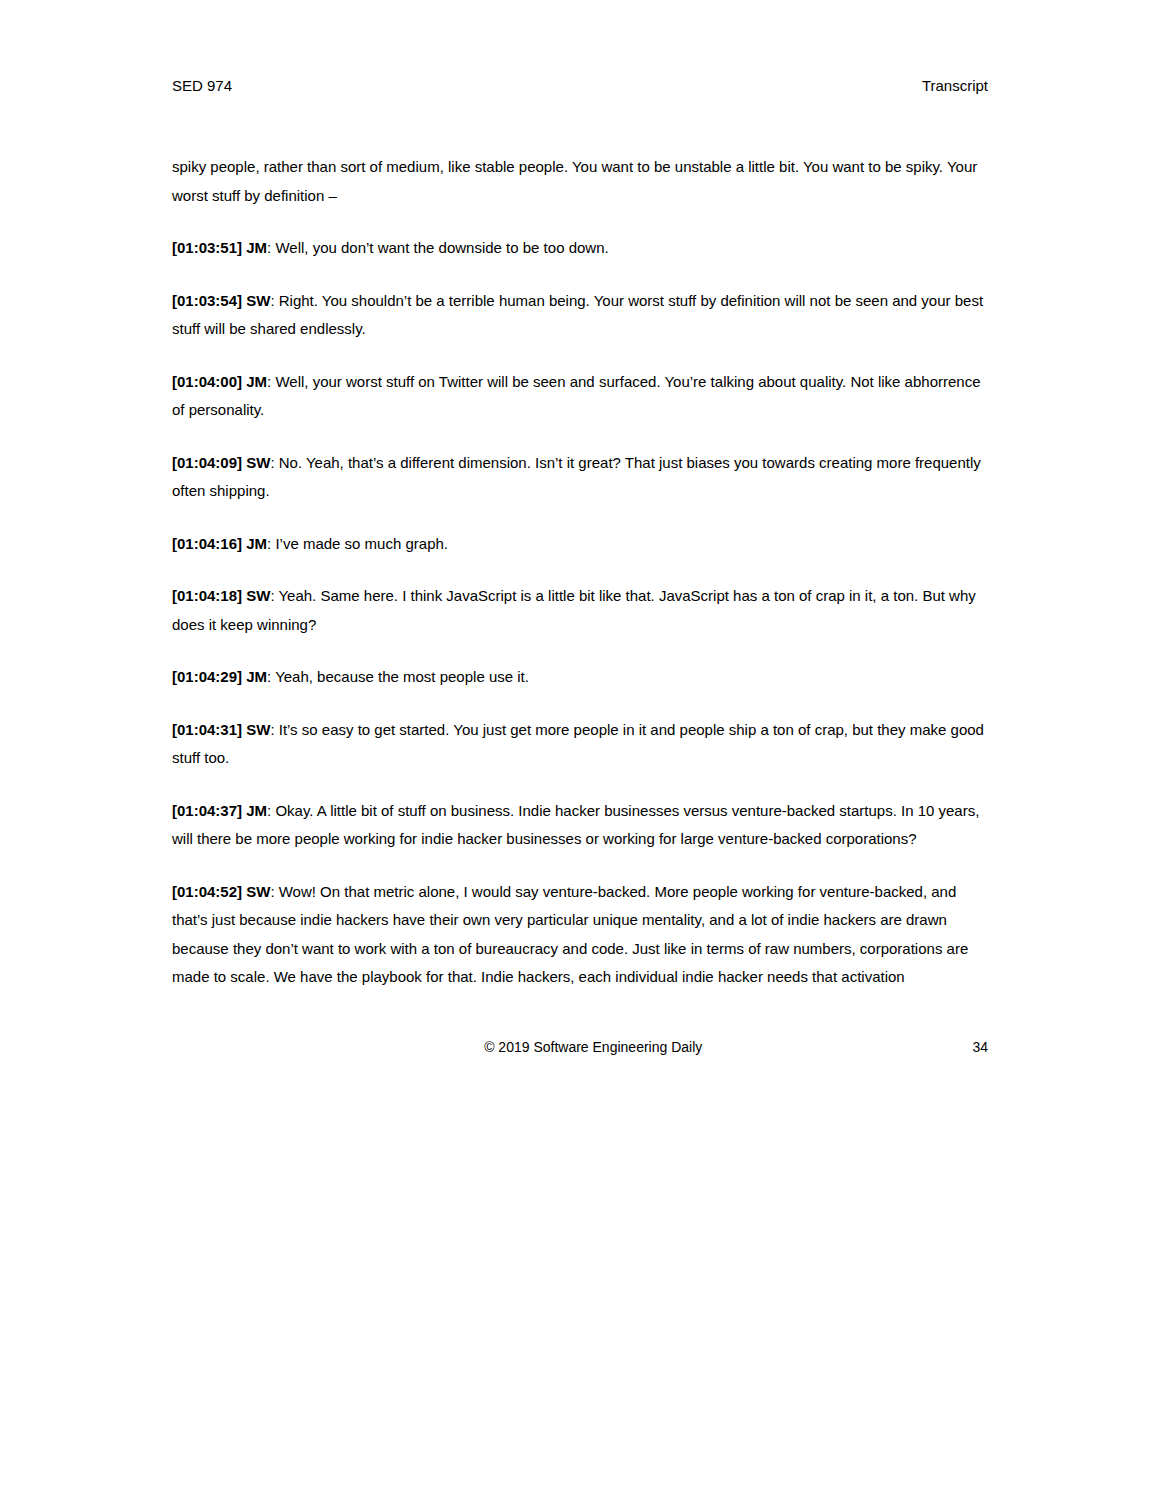SED 974
Transcript
spiky people, rather than sort of medium, like stable people. You want to be unstable a little bit. You want to be spiky. Your worst stuff by definition –
[01:03:51] JM: Well, you don’t want the downside to be too down.
[01:03:54] SW: Right. You shouldn’t be a terrible human being. Your worst stuff by definition will not be seen and your best stuff will be shared endlessly.
[01:04:00] JM: Well, your worst stuff on Twitter will be seen and surfaced. You’re talking about quality. Not like abhorrence of personality.
[01:04:09] SW: No. Yeah, that’s a different dimension. Isn’t it great? That just biases you towards creating more frequently often shipping.
[01:04:16] JM: I’ve made so much graph.
[01:04:18] SW: Yeah. Same here. I think JavaScript is a little bit like that. JavaScript has a ton of crap in it, a ton. But why does it keep winning?
[01:04:29] JM: Yeah, because the most people use it.
[01:04:31] SW: It’s so easy to get started. You just get more people in it and people ship a ton of crap, but they make good stuff too.
[01:04:37] JM: Okay. A little bit of stuff on business. Indie hacker businesses versus venture-backed startups. In 10 years, will there be more people working for indie hacker businesses or working for large venture-backed corporations?
[01:04:52] SW: Wow! On that metric alone, I would say venture-backed. More people working for venture-backed, and that’s just because indie hackers have their own very particular unique mentality, and a lot of indie hackers are drawn because they don’t want to work with a ton of bureaucracy and code. Just like in terms of raw numbers, corporations are made to scale. We have the playbook for that. Indie hackers, each individual indie hacker needs that activation
© 2019 Software Engineering Daily
34